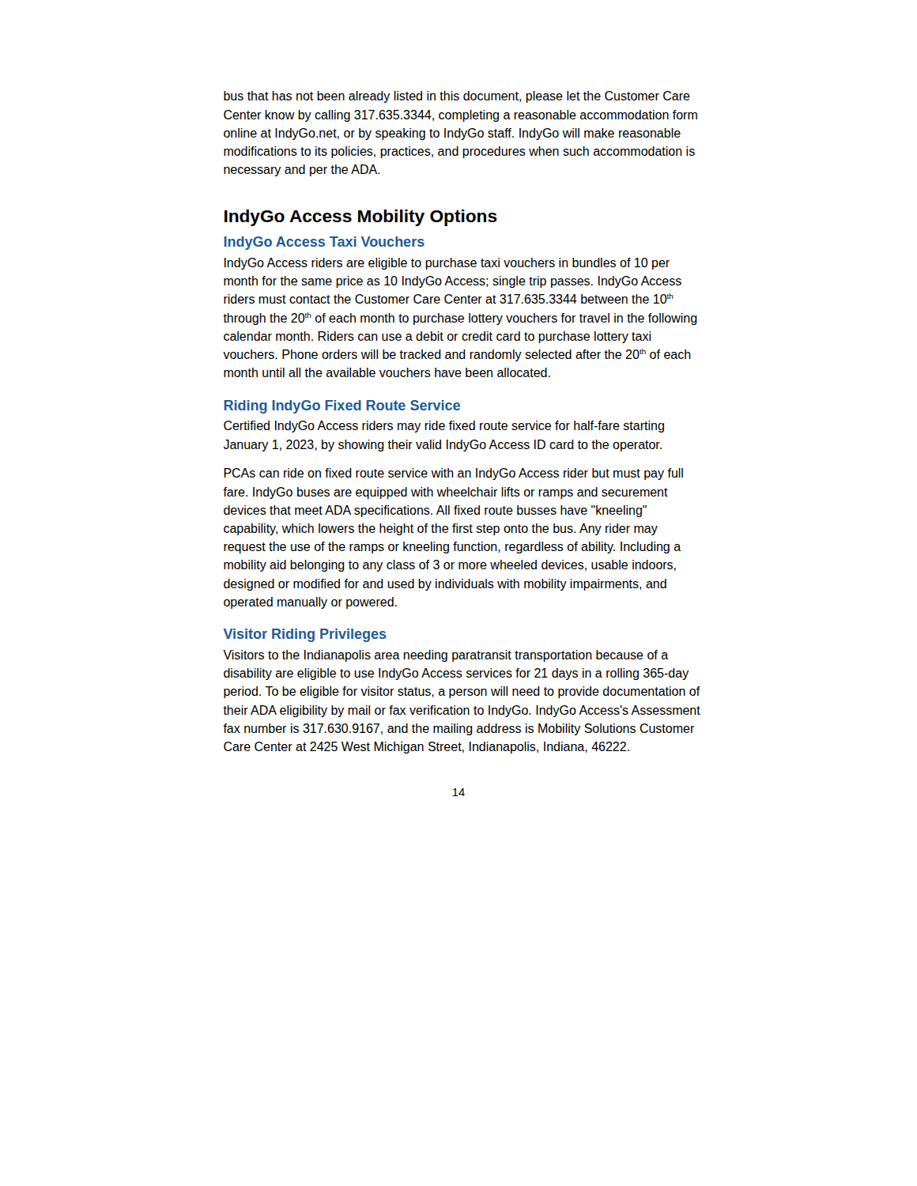bus that has not been already listed in this document, please let the Customer Care Center know by calling 317.635.3344, completing a reasonable accommodation form online at IndyGo.net, or by speaking to IndyGo staff. IndyGo will make reasonable modifications to its policies, practices, and procedures when such accommodation is necessary and per the ADA.
IndyGo Access Mobility Options
IndyGo Access Taxi Vouchers
IndyGo Access riders are eligible to purchase taxi vouchers in bundles of 10 per month for the same price as 10 IndyGo Access; single trip passes. IndyGo Access riders must contact the Customer Care Center at 317.635.3344 between the 10th through the 20th of each month to purchase lottery vouchers for travel in the following calendar month. Riders can use a debit or credit card to purchase lottery taxi vouchers. Phone orders will be tracked and randomly selected after the 20th of each month until all the available vouchers have been allocated.
Riding IndyGo Fixed Route Service
Certified IndyGo Access riders may ride fixed route service for half-fare starting January 1, 2023, by showing their valid IndyGo Access ID card to the operator.
PCAs can ride on fixed route service with an IndyGo Access rider but must pay full fare. IndyGo buses are equipped with wheelchair lifts or ramps and securement devices that meet ADA specifications. All fixed route busses have "kneeling" capability, which lowers the height of the first step onto the bus. Any rider may request the use of the ramps or kneeling function, regardless of ability. Including a mobility aid belonging to any class of 3 or more wheeled devices, usable indoors, designed or modified for and used by individuals with mobility impairments, and operated manually or powered.
Visitor Riding Privileges
Visitors to the Indianapolis area needing paratransit transportation because of a disability are eligible to use IndyGo Access services for 21 days in a rolling 365-day period. To be eligible for visitor status, a person will need to provide documentation of their ADA eligibility by mail or fax verification to IndyGo. IndyGo Access's Assessment fax number is 317.630.9167, and the mailing address is Mobility Solutions Customer Care Center at 2425 West Michigan Street, Indianapolis, Indiana, 46222.
14